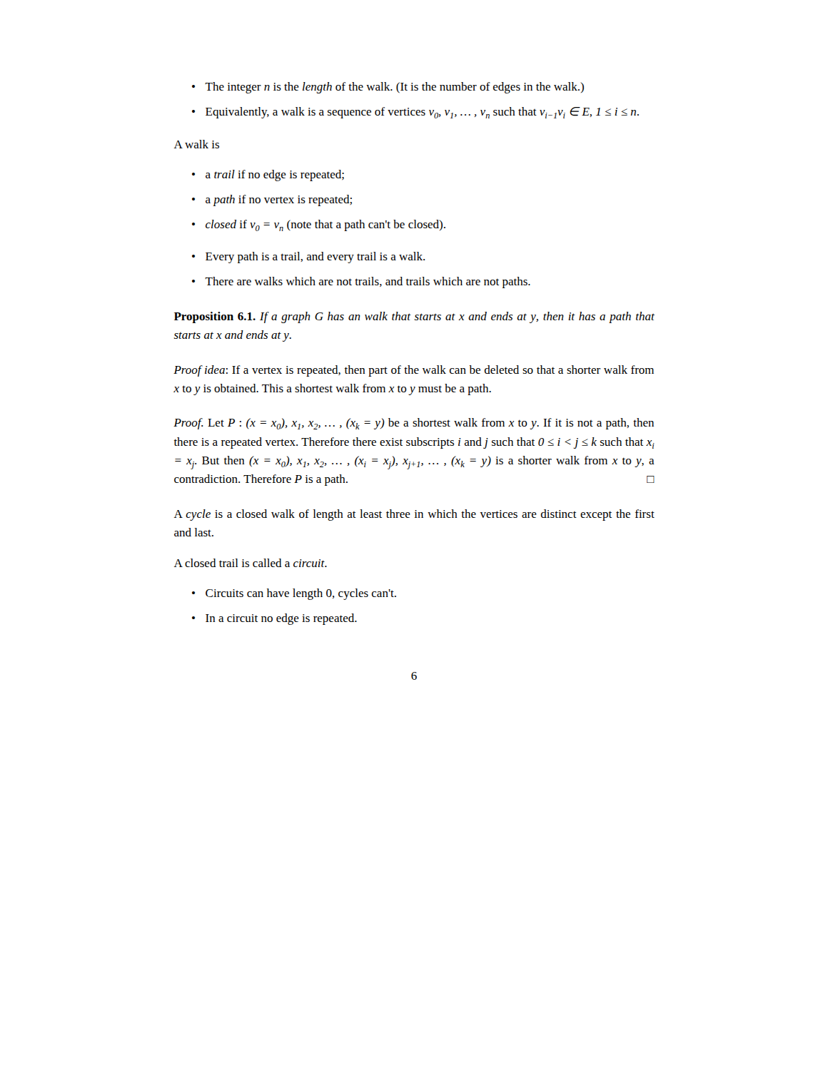The integer n is the length of the walk. (It is the number of edges in the walk.)
Equivalently, a walk is a sequence of vertices v0, v1, … , vn such that vi−1vi ∈ E, 1 ≤ i ≤ n.
A walk is
a trail if no edge is repeated;
a path if no vertex is repeated;
closed if v0 = vn (note that a path can't be closed).
Every path is a trail, and every trail is a walk.
There are walks which are not trails, and trails which are not paths.
Proposition 6.1. If a graph G has an walk that starts at x and ends at y, then it has a path that starts at x and ends at y.
Proof idea: If a vertex is repeated, then part of the walk can be deleted so that a shorter walk from x to y is obtained. This a shortest walk from x to y must be a path.
Proof. Let P : (x = x0), x1, x2, … , (xk = y) be a shortest walk from x to y. If it is not a path, then there is a repeated vertex. Therefore there exist subscripts i and j such that 0 ≤ i < j ≤ k such that xi = xj. But then (x = x0), x1, x2, … , (xi = xj), xj+1, … , (xk = y) is a shorter walk from x to y, a contradiction. Therefore P is a path.□
A cycle is a closed walk of length at least three in which the vertices are distinct except the first and last.
A closed trail is called a circuit.
Circuits can have length 0, cycles can't.
In a circuit no edge is repeated.
6